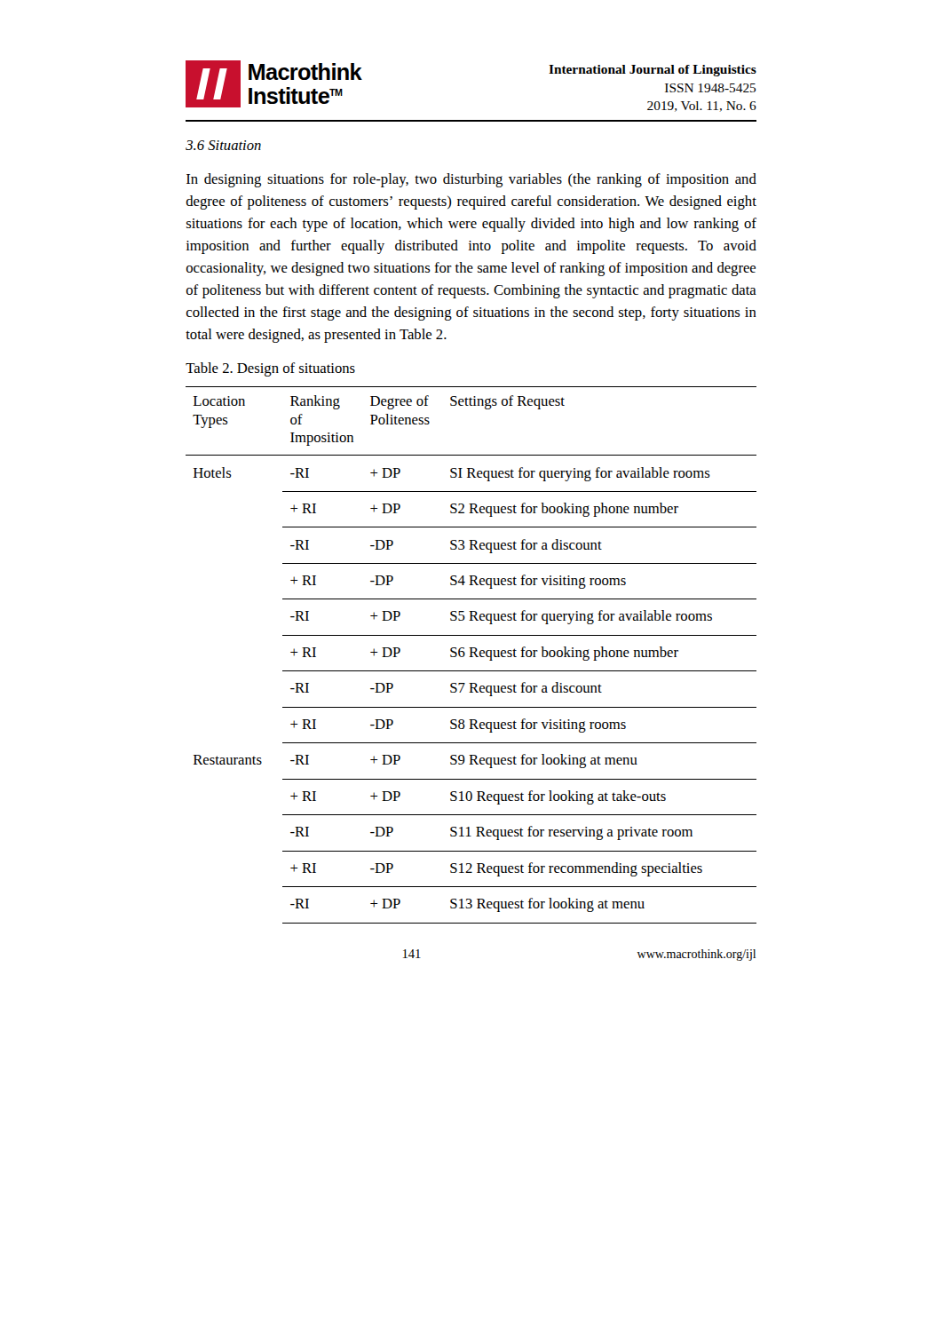Macrothink
InstituteTM
International Journal of Linguistics
ISSN 1948-5425
2019, Vol. 11, No. 6
3.6 Situation
In designing situations for role-play, two disturbing variables (the ranking of imposition and degree of politeness of customersʼ requests) required careful consideration. We designed eight situations for each type of location, which were equally divided into high and low ranking of imposition and further equally distributed into polite and impolite requests. To avoid occasionality, we designed two situations for the same level of ranking of imposition and degree of politeness but with different content of requests. Combining the syntactic and pragmatic data collected in the first stage and the designing of situations in the second step, forty situations in total were designed, as presented in Table 2.
Table 2. Design of situations
| Location Types | Ranking of Imposition | Degree of Politeness | Settings of Request |
| --- | --- | --- | --- |
| Hotels | -RI | + DP | SI Request for querying for available rooms |
| + RI | + DP | S2 Request for booking phone number |
| -RI | -DP | S3 Request for a discount |
| + RI | -DP | S4 Request for visiting rooms |
| -RI | + DP | S5 Request for querying for available rooms |
| + RI | + DP | S6 Request for booking phone number |
| -RI | -DP | S7 Request for a discount |
| + RI | -DP | S8 Request for visiting rooms |
| Restaurants | -RI | + DP | S9 Request for looking at menu |
| + RI | + DP | S10 Request for looking at take-outs |
| -RI | -DP | S11 Request for reserving a private room |
| + RI | -DP | S12 Request for recommending specialties |
| -RI | + DP | S13 Request for looking at menu |
141
www.macrothink.org/ijl